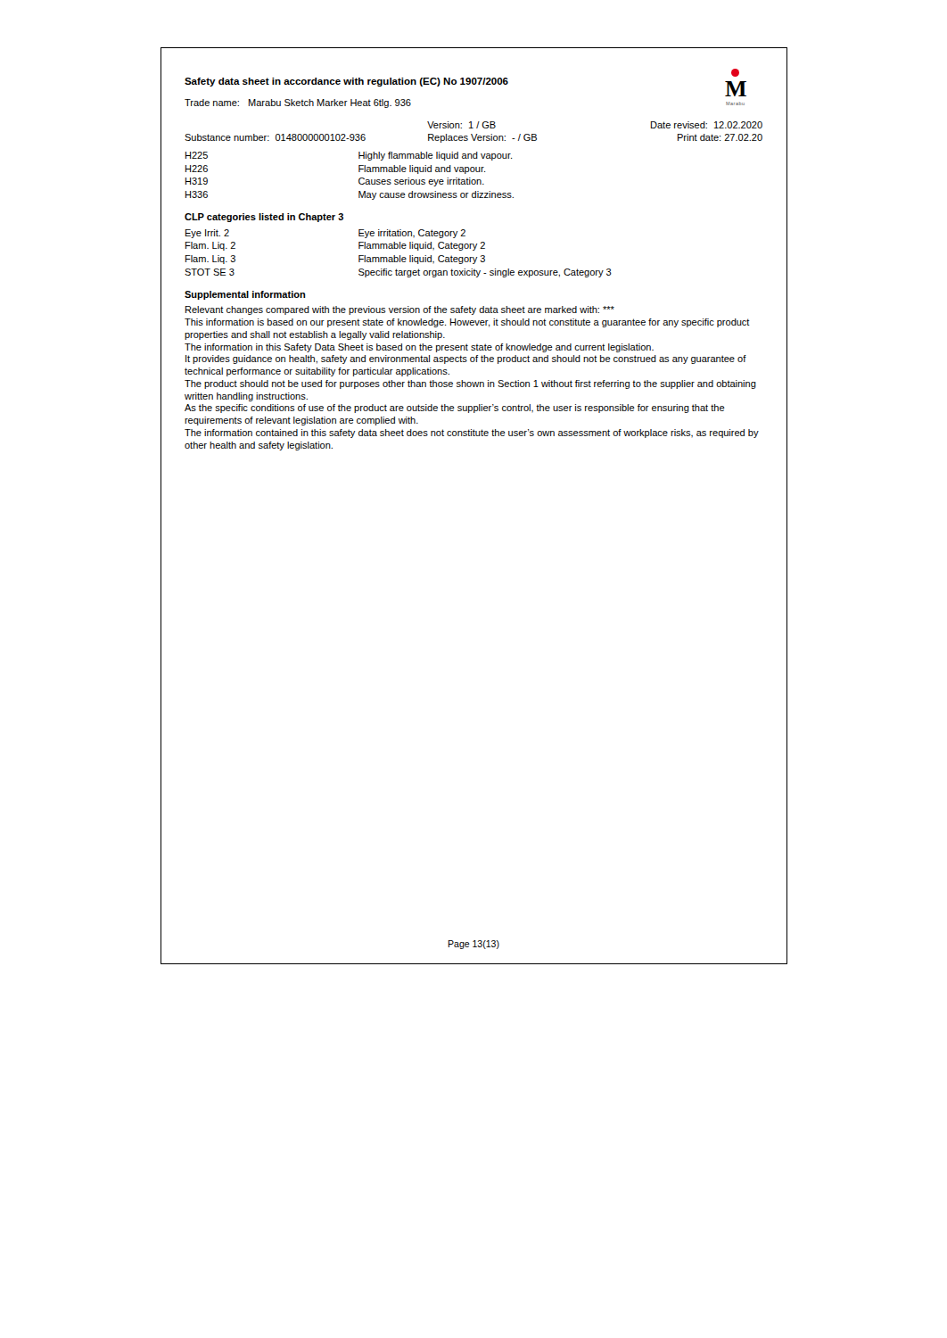M
Marabu
Safety data sheet in accordance with regulation (EC) No 1907/2006
Trade name: Marabu Sketch Marker Heat 6tlg. 936
| | Version: 1 / GB | Date revised: 12.02.2020 |
| Substance number: 0148000000102-936 | Replaces Version: - / GB | Print date: 27.02.20 |
| H225 | Highly flammable liquid and vapour. |
| H226 | Flammable liquid and vapour. |
| H319 | Causes serious eye irritation. |
| H336 | May cause drowsiness or dizziness. |
CLP categories listed in Chapter 3
| Eye Irrit. 2 | Eye irritation, Category 2 |
| Flam. Liq. 2 | Flammable liquid, Category 2 |
| Flam. Liq. 3 | Flammable liquid, Category 3 |
| STOT SE 3 | Specific target organ toxicity - single exposure, Category 3 |
Supplemental information
Relevant changes compared with the previous version of the safety data sheet are marked with: ***
This information is based on our present state of knowledge. However, it should not constitute a guarantee for any specific product properties and shall not establish a legally valid relationship.
The information in this Safety Data Sheet is based on the present state of knowledge and current legislation.
It provides guidance on health, safety and environmental aspects of the product and should not be construed as any guarantee of technical performance or suitability for particular applications.
The product should not be used for purposes other than those shown in Section 1 without first referring to the supplier and obtaining written handling instructions.
As the specific conditions of use of the product are outside the supplier’s control, the user is responsible for ensuring that the requirements of relevant legislation are complied with.
The information contained in this safety data sheet does not constitute the user’s own assessment of workplace risks, as required by other health and safety legislation.
Page 13(13)